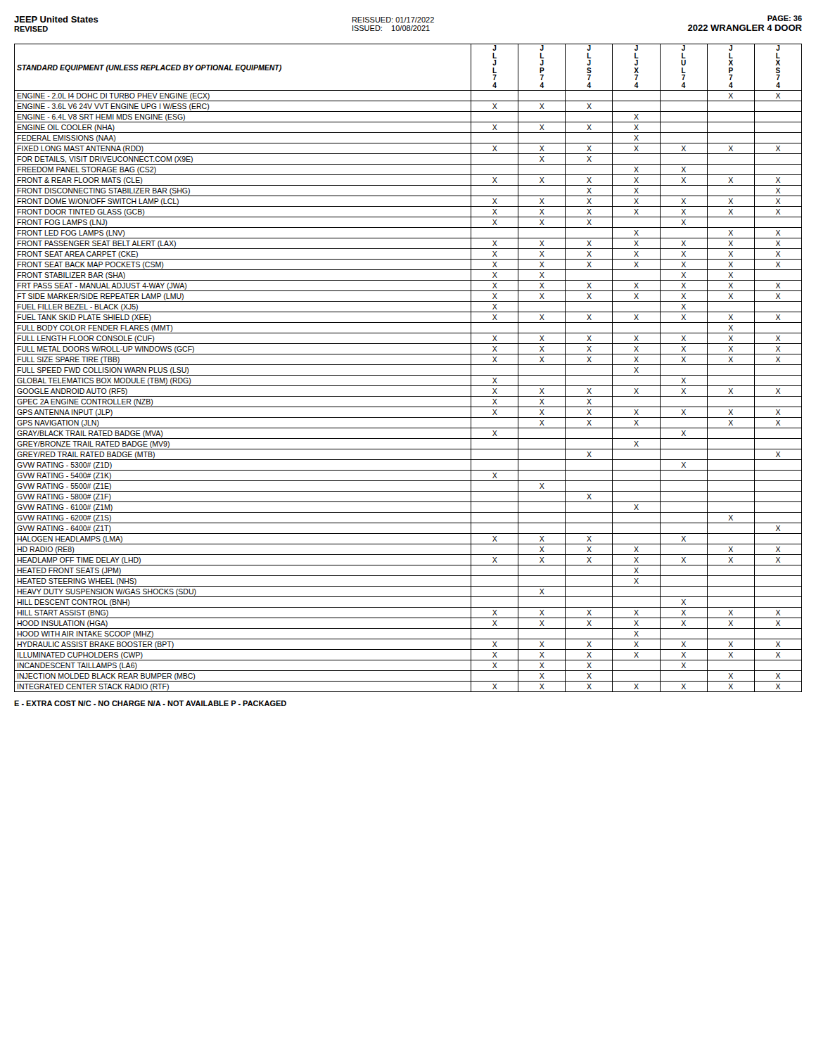JEEP United States
REVISED
REISSUED: 01/17/2022
ISSUED: 10/08/2021
PAGE: 36
2022 WRANGLER 4 DOOR
| STANDARD EQUIPMENT (UNLESS REPLACED BY OPTIONAL EQUIPMENT) | J L J L 7 4 | J L J P 7 4 | J L J S 7 4 | J L J X 7 4 | J L U L 7 4 | J L X P 7 4 | J L X S 7 4 |
| --- | --- | --- | --- | --- | --- | --- | --- |
| ENGINE - 2.0L I4 DOHC DI TURBO PHEV ENGINE (ECX) | | | | | | X | X |
| ENGINE - 3.6L V6 24V VVT ENGINE UPG I W/ESS (ERC) | X | X | X | | | | |
| ENGINE - 6.4L V8 SRT HEMI MDS ENGINE (ESG) | | | | X | | | |
| ENGINE OIL COOLER (NHA) | X | X | X | X | | | |
| FEDERAL EMISSIONS (NAA) | | | | X | | | |
| FIXED LONG MAST ANTENNA (RDD) | X | X | X | X | X | X | X |
| FOR DETAILS, VISIT DRIVEUCONNECT.COM (X9E) | | X | X | | | | |
| FREEDOM PANEL STORAGE BAG (CS2) | | | | X | X | | |
| FRONT & REAR FLOOR MATS (CLE) | X | X | X | X | X | X | X |
| FRONT DISCONNECTING STABILIZER BAR (SHG) | | | X | X | | | X |
| FRONT DOME W/ON/OFF SWITCH LAMP (LCL) | X | X | X | X | X | X | X |
| FRONT DOOR TINTED GLASS (GCB) | X | X | X | X | X | X | X |
| FRONT FOG LAMPS (LNJ) | X | X | X | | X | | |
| FRONT LED FOG LAMPS (LNV) | | | | X | | X | X |
| FRONT PASSENGER SEAT BELT ALERT (LAX) | X | X | X | X | X | X | X |
| FRONT SEAT AREA CARPET (CKE) | X | X | X | X | X | X | X |
| FRONT SEAT BACK MAP POCKETS (CSM) | X | X | X | X | X | X | X |
| FRONT STABILIZER BAR (SHA) | X | X | | | X | X | |
| FRT PASS SEAT - MANUAL ADJUST 4-WAY (JWA) | X | X | X | X | X | X | X |
| FT SIDE MARKER/SIDE REPEATER LAMP (LMU) | X | X | X | X | X | X | X |
| FUEL FILLER BEZEL - BLACK (XJ5) | X | | | | X | | |
| FUEL TANK SKID PLATE SHIELD (XEE) | X | X | X | X | X | X | X |
| FULL BODY COLOR FENDER FLARES (MMT) | | | | | | X | |
| FULL LENGTH FLOOR CONSOLE (CUF) | X | X | X | X | X | X | X |
| FULL METAL DOORS W/ROLL-UP WINDOWS (GCF) | X | X | X | X | X | X | X |
| FULL SIZE SPARE TIRE (TBB) | X | X | X | X | X | X | X |
| FULL SPEED FWD COLLISION WARN PLUS (LSU) | | | | X | | | |
| GLOBAL TELEMATICS BOX MODULE (TBM) (RDG) | X | | | | X | | |
| GOOGLE ANDROID AUTO (RF5) | X | X | X | X | X | X | X |
| GPEC 2A ENGINE CONTROLLER (NZB) | X | X | X | | | | |
| GPS ANTENNA INPUT (JLP) | X | X | X | X | X | X | X |
| GPS NAVIGATION (JLN) | | X | X | X | | X | X |
| GRAY/BLACK TRAIL RATED BADGE (MVA) | X | | | | X | | |
| GREY/BRONZE TRAIL RATED BADGE (MV9) | | | | X | | | |
| GREY/RED TRAIL RATED BADGE (MTB) | | | X | | | | X |
| GVW RATING - 5300# (Z1D) | | | | | X | | |
| GVW RATING - 5400# (Z1K) | X | | | | | | |
| GVW RATING - 5500# (Z1E) | | X | | | | | |
| GVW RATING - 5800# (Z1F) | | | X | | | | |
| GVW RATING - 6100# (Z1M) | | | | X | | | |
| GVW RATING - 6200# (Z1S) | | | | | | X | |
| GVW RATING - 6400# (Z1T) | | | | | | | X |
| HALOGEN HEADLAMPS (LMA) | X | X | X | | X | | |
| HD RADIO (RE8) | | X | X | X | | X | X |
| HEADLAMP OFF TIME DELAY (LHD) | X | X | X | X | X | X | X |
| HEATED FRONT SEATS (JPM) | | | | X | | | |
| HEATED STEERING WHEEL (NHS) | | | | X | | | |
| HEAVY DUTY SUSPENSION W/GAS SHOCKS (SDU) | | X | | | | | |
| HILL DESCENT CONTROL (BNH) | | | | | X | | |
| HILL START ASSIST (BNG) | X | X | X | X | X | X | X |
| HOOD INSULATION (HGA) | X | X | X | X | X | X | X |
| HOOD WITH AIR INTAKE SCOOP (MHZ) | | | | X | | | |
| HYDRAULIC ASSIST BRAKE BOOSTER (BPT) | X | X | X | X | X | X | X |
| ILLUMINATED CUPHOLDERS (CWP) | X | X | X | X | X | X | X |
| INCANDESCENT TAILLAMPS (LA6) | X | X | X | | X | | |
| INJECTION MOLDED BLACK REAR BUMPER (MBC) | | X | X | | | X | X |
| INTEGRATED CENTER STACK RADIO (RTF) | X | X | X | X | X | X | X |
E - EXTRA COST N/C - NO CHARGE N/A - NOT AVAILABLE P - PACKAGED